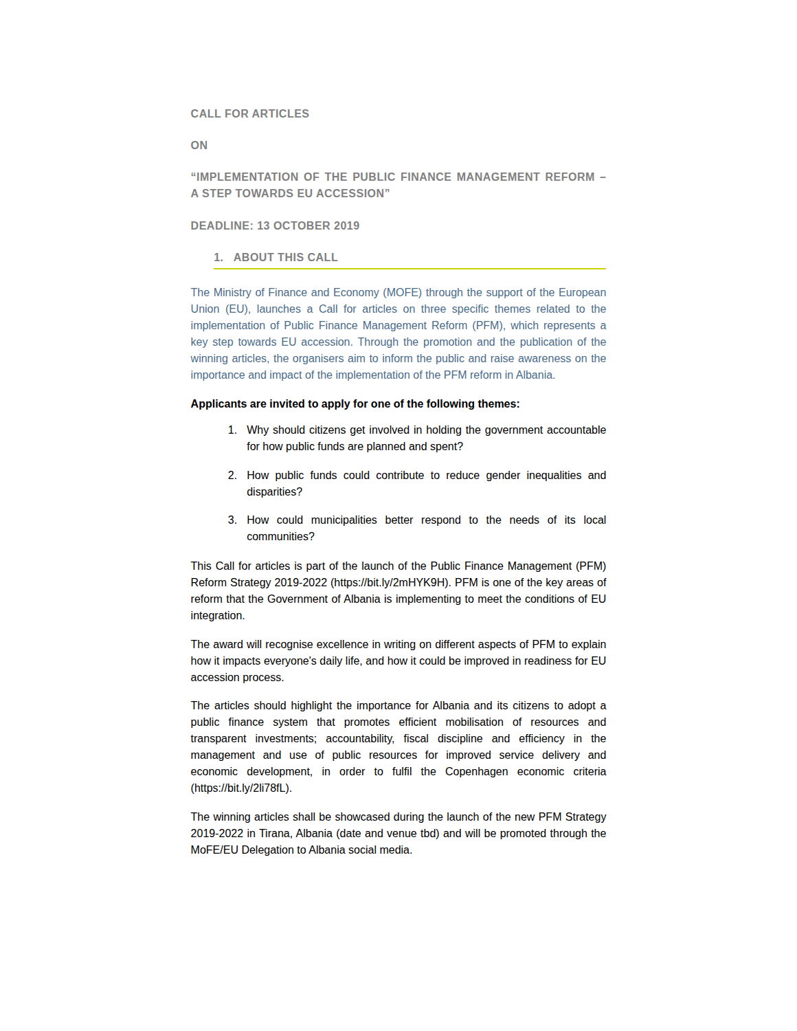CALL FOR ARTICLES
ON
“IMPLEMENTATION OF THE PUBLIC FINANCE MANAGEMENT REFORM – A STEP TOWARDS EU ACCESSION”
DEADLINE: 13 OCTOBER 2019
1. ABOUT THIS CALL
The Ministry of Finance and Economy (MOFE) through the support of the European Union (EU), launches a Call for articles on three specific themes related to the implementation of Public Finance Management Reform (PFM), which represents a key step towards EU accession. Through the promotion and the publication of the winning articles, the organisers aim to inform the public and raise awareness on the importance and impact of the implementation of the PFM reform in Albania.
Applicants are invited to apply for one of the following themes:
Why should citizens get involved in holding the government accountable for how public funds are planned and spent?
How public funds could contribute to reduce gender inequalities and disparities?
How could municipalities better respond to the needs of its local communities?
This Call for articles is part of the launch of the Public Finance Management (PFM) Reform Strategy 2019-2022 (https://bit.ly/2mHYK9H). PFM is one of the key areas of reform that the Government of Albania is implementing to meet the conditions of EU integration.
The award will recognise excellence in writing on different aspects of PFM to explain how it impacts everyone's daily life, and how it could be improved in readiness for EU accession process.
The articles should highlight the importance for Albania and its citizens to adopt a public finance system that promotes efficient mobilisation of resources and transparent investments; accountability, fiscal discipline and efficiency in the management and use of public resources for improved service delivery and economic development, in order to fulfil the Copenhagen economic criteria (https://bit.ly/2li78fL).
The winning articles shall be showcased during the launch of the new PFM Strategy 2019-2022 in Tirana, Albania (date and venue tbd) and will be promoted through the MoFE/EU Delegation to Albania social media.